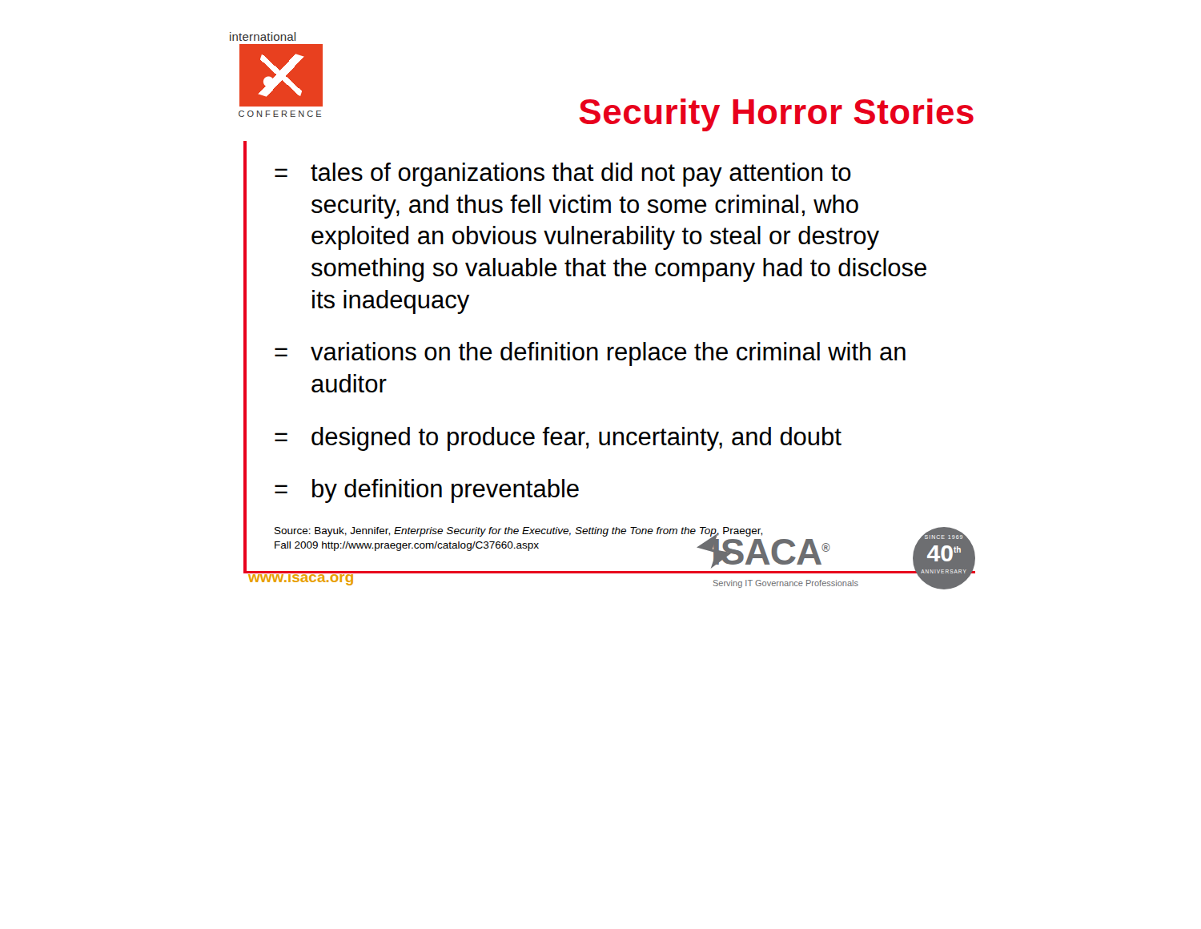international
CONFERENCE
Security Horror Stories
=tales of organizations that did not pay attention to security, and thus fell victim to some criminal, who exploited an obvious vulnerability to steal or destroy something so valuable that the company had to disclose its inadequacy
=variations on the definition replace the criminal with an auditor
=designed to produce fear, uncertainty, and doubt
=by definition preventable
Source: Bayuk, Jennifer, Enterprise Security for the Executive, Setting the Tone from the Top, Praeger, Fall 2009 http://www.praeger.com/catalog/C37660.aspx
www.isaca.org
ISACA®
Serving IT Governance Professionals
SINCE 1969
40th
ANNIVERSARY